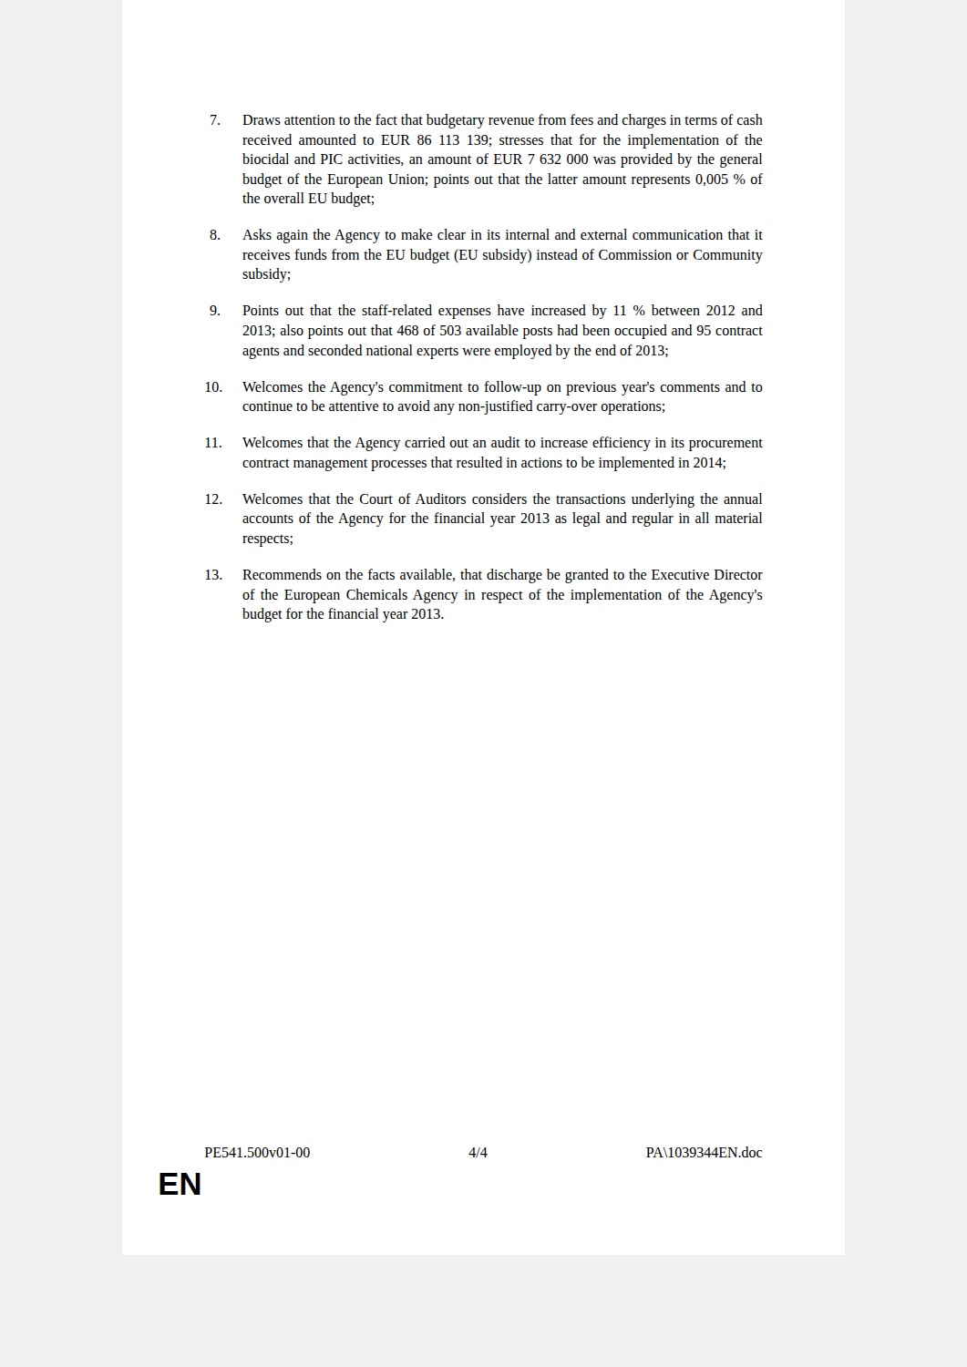Draws attention to the fact that budgetary revenue from fees and charges in terms of cash received amounted to EUR 86 113 139; stresses that for the implementation of the biocidal and PIC activities, an amount of EUR 7 632 000 was provided by the general budget of the European Union; points out that the latter amount represents 0,005 % of the overall EU budget;
Asks again the Agency to make clear in its internal and external communication that it receives funds from the EU budget (EU subsidy) instead of Commission or Community subsidy;
Points out that the staff-related expenses have increased by 11 % between 2012 and 2013; also points out that 468 of 503 available posts had been occupied and 95 contract agents and seconded national experts were employed by the end of 2013;
Welcomes the Agency's commitment to follow-up on previous year's comments and to continue to be attentive to avoid any non-justified carry-over operations;
Welcomes that the Agency carried out an audit to increase efficiency in its procurement contract management processes that resulted in actions to be implemented in 2014;
Welcomes that the Court of Auditors considers the transactions underlying the annual accounts of the Agency for the financial year 2013 as legal and regular in all material respects;
Recommends on the facts available, that discharge be granted to the Executive Director of the European Chemicals Agency in respect of the implementation of the Agency's budget for the financial year 2013.
PE541.500v01-00
4/4
PA\1039344EN.doc
EN